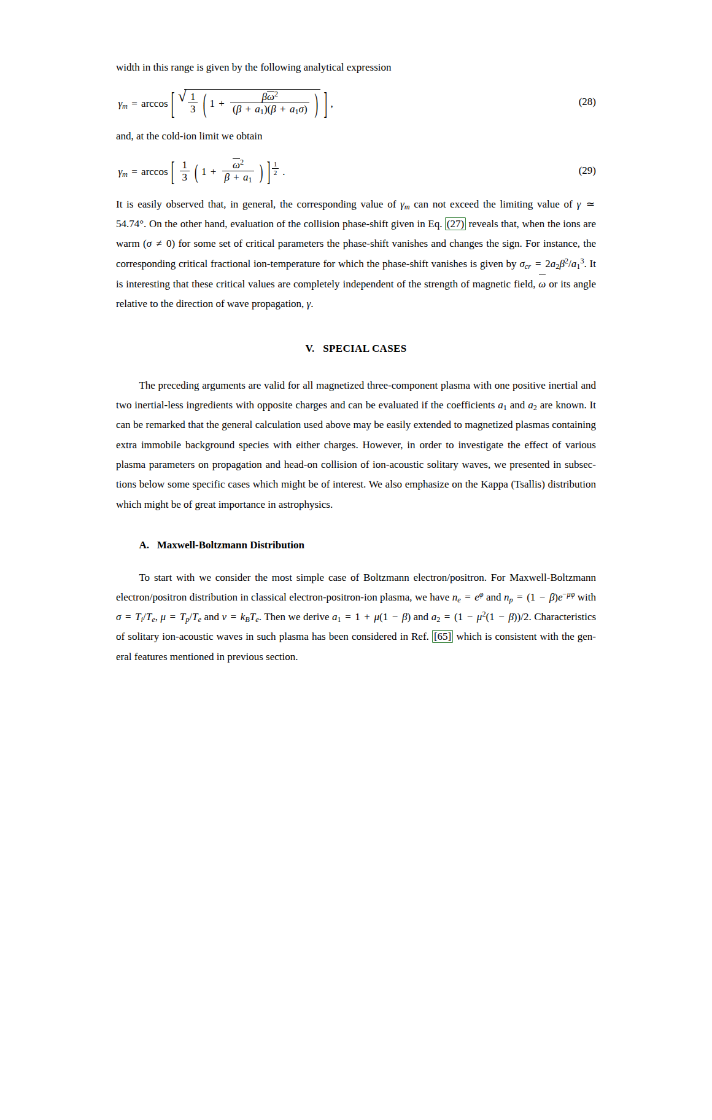width in this range is given by the following analytical expression
γm = arccos [ 13 ( 1 + βω2(β + a1)(β + a1σ) ) ] ,
(28)
and, at the cold-ion limit we obtain
γm = arccos [ 13 ( 1 + ω2 β + a1 ) ]12 .
(29)
It is easily observed that, in general, the corresponding value of γm can not exceed the limiting value of γ ≃ 54.74°. On the other hand, evaluation of the collision phase-shift given in Eq. (27) reveals that, when the ions are warm (σ ≠ 0) for some set of critical parameters the phase-shift vanishes and changes the sign. For instance, the corresponding critical fractional ion-temperature for which the phase-shift vanishes is given by σcr = 2a2β2/a13. It is interesting that these critical values are completely independent of the strength of magnetic field, ω or its angle relative to the direction of wave propagation, γ.
V. SPECIAL CASES
The preceding arguments are valid for all magnetized three-component plasma with one positive inertial and two inertial-less ingredients with opposite charges and can be evaluated if the coefficients a1 and a2 are known. It can be remarked that the general calculation used above may be easily extended to magnetized plasmas containing extra immobile background species with either charges. However, in order to investigate the effect of various plasma parameters on propagation and head-on collision of ion-acoustic solitary waves, we presented in subsections below some specific cases which might be of interest. We also emphasize on the Kappa (Tsallis) distribution which might be of great importance in astrophysics.
A. Maxwell-Boltzmann Distribution
To start with we consider the most simple case of Boltzmann electron/positron. For Maxwell-Boltzmann electron/positron distribution in classical electron-positron-ion plasma, we have ne = eφ and np = (1 − β)e−μφ with σ = Ti/Te, μ = Tp/Te and ν = kBTe. Then we derive a1 = 1 + μ(1 − β) and a2 = (1 − μ2(1 − β))/2. Characteristics of solitary ion-acoustic waves in such plasma has been considered in Ref. [65] which is consistent with the general features mentioned in previous section.
9